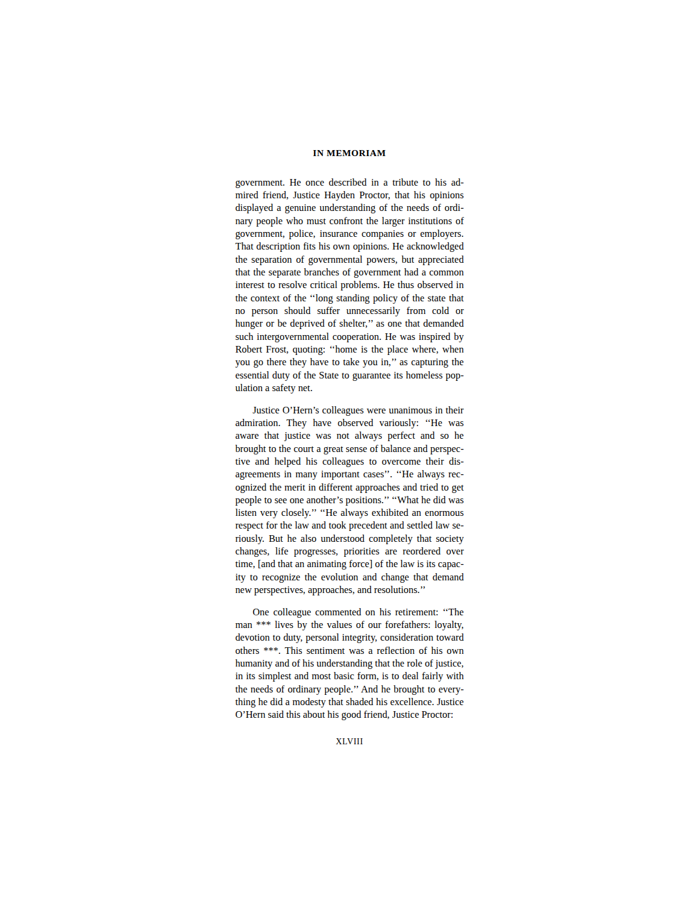IN MEMORIAM
government. He once described in a tribute to his admired friend, Justice Hayden Proctor, that his opinions displayed a genuine understanding of the needs of ordinary people who must confront the larger institutions of government, police, insurance companies or employers. That description fits his own opinions. He acknowledged the separation of governmental powers, but appreciated that the separate branches of government had a common interest to resolve critical problems. He thus observed in the context of the ‘‘long standing policy of the state that no person should suffer unnecessarily from cold or hunger or be deprived of shelter,’’ as one that demanded such intergovernmental cooperation. He was inspired by Robert Frost, quoting: ‘‘home is the place where, when you go there they have to take you in,’’ as capturing the essential duty of the State to guarantee its homeless population a safety net.
Justice O’Hern’s colleagues were unanimous in their admiration. They have observed variously: ‘‘He was aware that justice was not always perfect and so he brought to the court a great sense of balance and perspective and helped his colleagues to overcome their disagreements in many important cases’’. ‘‘He always recognized the merit in different approaches and tried to get people to see one another’s positions.’’ ‘‘What he did was listen very closely.’’ ‘‘He always exhibited an enormous respect for the law and took precedent and settled law seriously. But he also understood completely that society changes, life progresses, priorities are reordered over time, [and that an animating force] of the law is its capacity to recognize the evolution and change that demand new perspectives, approaches, and resolutions.’’
One colleague commented on his retirement: ‘‘The man *** lives by the values of our forefathers: loyalty, devotion to duty, personal integrity, consideration toward others ***. This sentiment was a reflection of his own humanity and of his understanding that the role of justice, in its simplest and most basic form, is to deal fairly with the needs of ordinary people.’’ And he brought to everything he did a modesty that shaded his excellence. Justice O’Hern said this about his good friend, Justice Proctor:
XLVIII